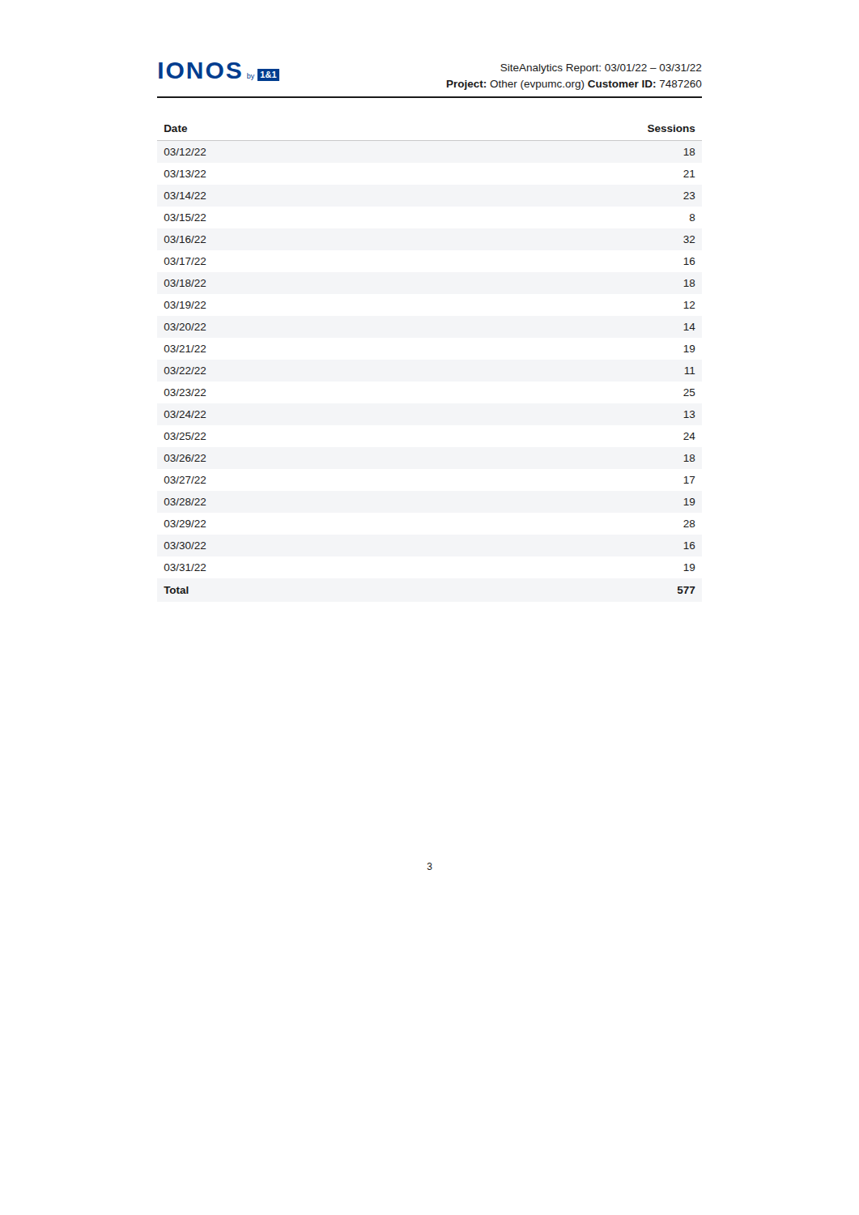IONOS by 1&1
SiteAnalytics Report: 03/01/22 – 03/31/22
Project: Other (evpumc.org) Customer ID: 7487260
| Date | Sessions |
| --- | --- |
| 03/12/22 | 18 |
| 03/13/22 | 21 |
| 03/14/22 | 23 |
| 03/15/22 | 8 |
| 03/16/22 | 32 |
| 03/17/22 | 16 |
| 03/18/22 | 18 |
| 03/19/22 | 12 |
| 03/20/22 | 14 |
| 03/21/22 | 19 |
| 03/22/22 | 11 |
| 03/23/22 | 25 |
| 03/24/22 | 13 |
| 03/25/22 | 24 |
| 03/26/22 | 18 |
| 03/27/22 | 17 |
| 03/28/22 | 19 |
| 03/29/22 | 28 |
| 03/30/22 | 16 |
| 03/31/22 | 19 |
| Total | 577 |
3